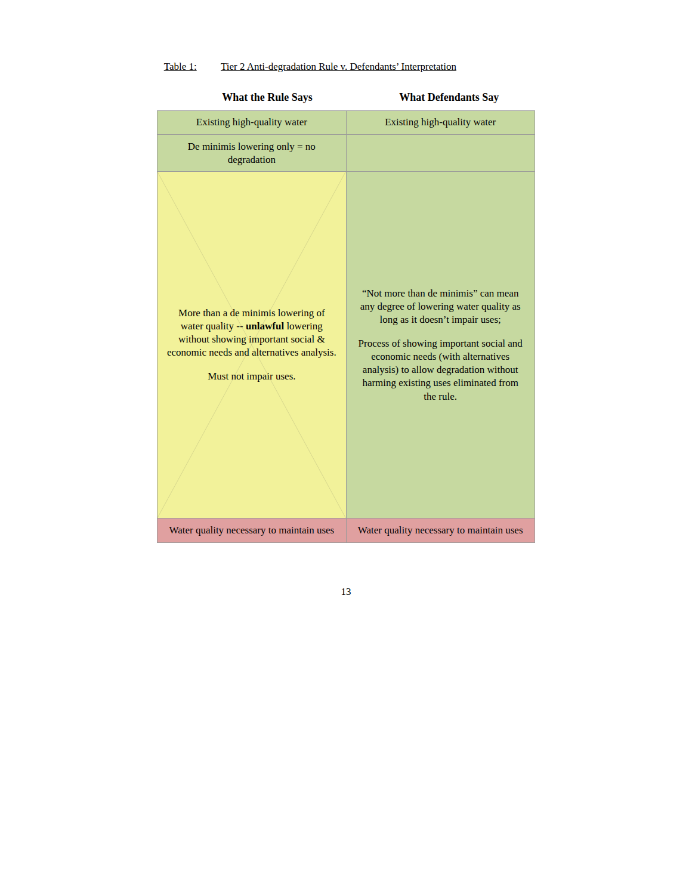Table 1: Tier 2 Anti-degradation Rule v. Defendants’ Interpretation
What the Rule Says
What Defendants Say
| Existing high-quality water | Existing high-quality water |
| De minimis lowering only = no degradation | |
| More than a de minimis lowering of water quality -- unlawful lowering without showing important social & economic needs and alternatives analysis. Must not impair uses. | “Not more than de minimis” can mean any degree of lowering water quality as long as it doesn’t impair uses; Process of showing important social and economic needs (with alternatives analysis) to allow degradation without harming existing uses eliminated from the rule. |
| Water quality necessary to maintain uses | Water quality necessary to maintain uses |
13